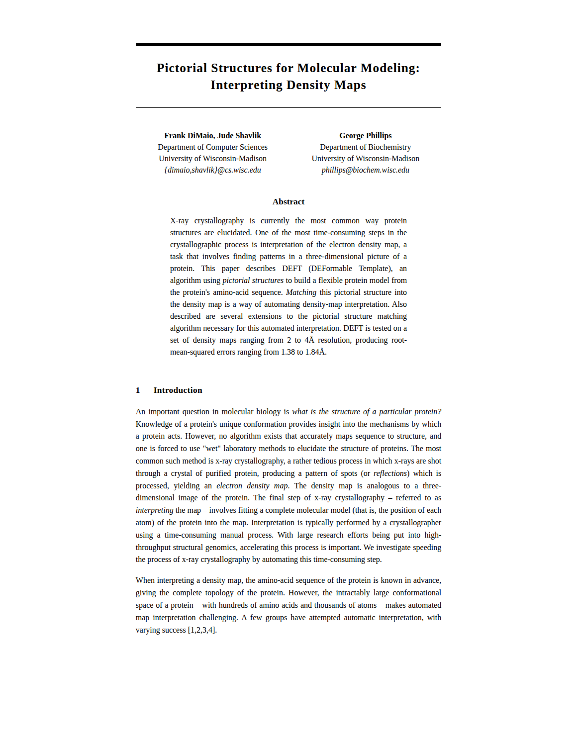Pictorial Structures for Molecular Modeling: Interpreting Density Maps
| Frank DiMaio, Jude Shavlik Department of Computer Sciences University of Wisconsin-Madison {dimaio,shavlik}@cs.wisc.edu | George Phillips Department of Biochemistry University of Wisconsin-Madison phillips@biochem.wisc.edu |
Abstract
X-ray crystallography is currently the most common way protein structures are elucidated. One of the most time-consuming steps in the crystallographic process is interpretation of the electron density map, a task that involves finding patterns in a three-dimensional picture of a protein. This paper describes DEFT (DEFormable Template), an algorithm using pictorial structures to build a flexible protein model from the protein's amino-acid sequence. Matching this pictorial structure into the density map is a way of automating density-map interpretation. Also described are several extensions to the pictorial structure matching algorithm necessary for this automated interpretation. DEFT is tested on a set of density maps ranging from 2 to 4Å resolution, producing root-mean-squared errors ranging from 1.38 to 1.84Å.
1 Introduction
An important question in molecular biology is what is the structure of a particular protein? Knowledge of a protein's unique conformation provides insight into the mechanisms by which a protein acts. However, no algorithm exists that accurately maps sequence to structure, and one is forced to use "wet" laboratory methods to elucidate the structure of proteins. The most common such method is x-ray crystallography, a rather tedious process in which x-rays are shot through a crystal of purified protein, producing a pattern of spots (or reflections) which is processed, yielding an electron density map. The density map is analogous to a three-dimensional image of the protein. The final step of x-ray crystallography – referred to as interpreting the map – involves fitting a complete molecular model (that is, the position of each atom) of the protein into the map. Interpretation is typically performed by a crystallographer using a time-consuming manual process. With large research efforts being put into high-throughput structural genomics, accelerating this process is important. We investigate speeding the process of x-ray crystallography by automating this time-consuming step.
When interpreting a density map, the amino-acid sequence of the protein is known in advance, giving the complete topology of the protein. However, the intractably large conformational space of a protein – with hundreds of amino acids and thousands of atoms – makes automated map interpretation challenging. A few groups have attempted automatic interpretation, with varying success [1,2,3,4].